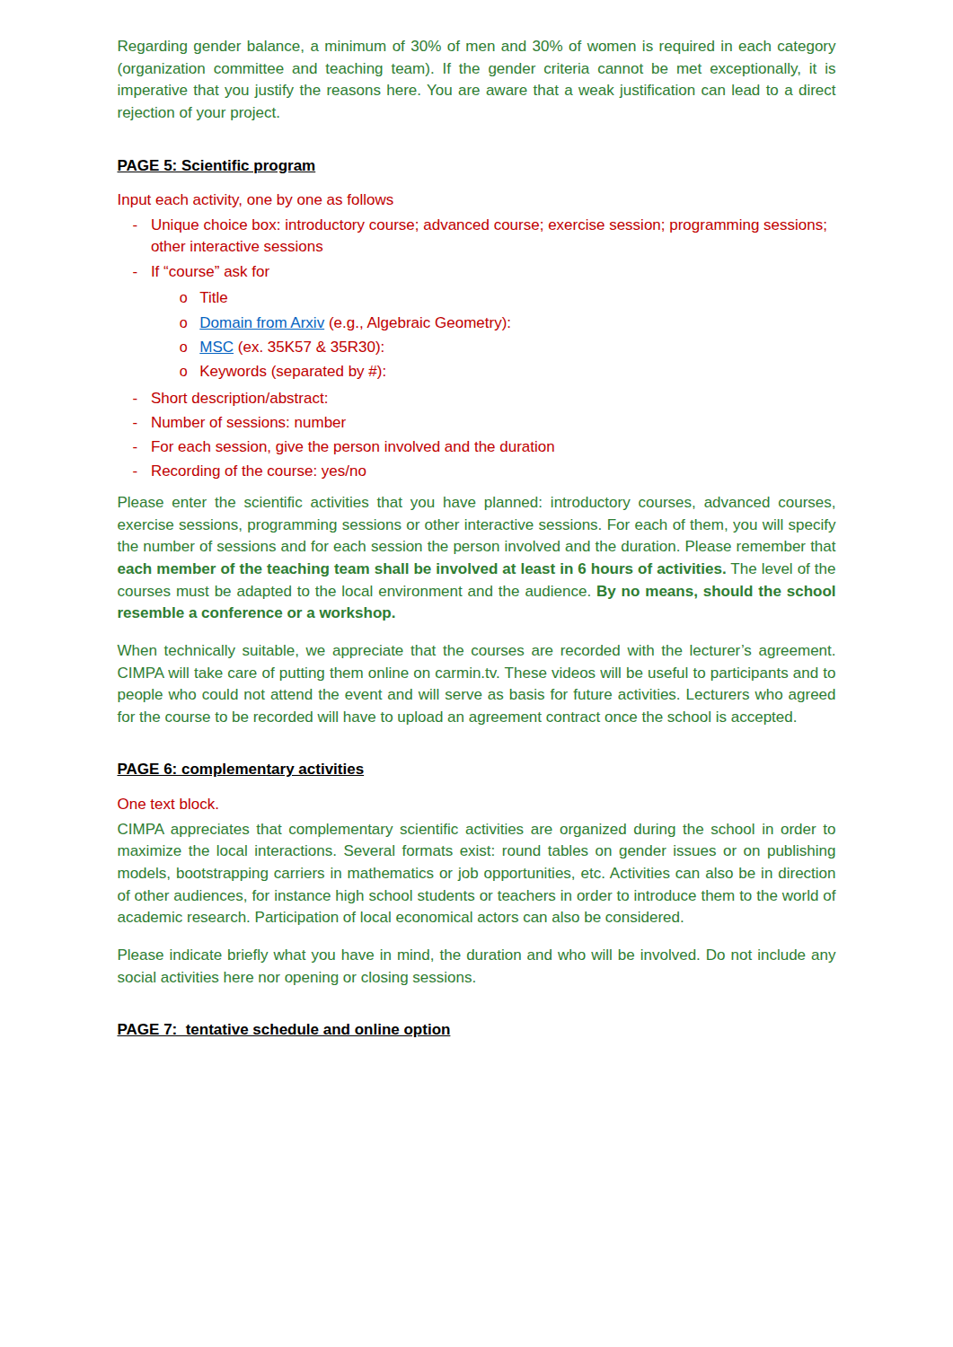Regarding gender balance, a minimum of 30% of men and 30% of women is required in each category (organization committee and teaching team). If the gender criteria cannot be met exceptionally, it is imperative that you justify the reasons here. You are aware that a weak justification can lead to a direct rejection of your project.
PAGE 5: Scientific program
Input each activity, one by one as follows
Unique choice box: introductory course; advanced course; exercise session; programming sessions; other interactive sessions
If “course” ask for
Title
Domain from Arxiv (e.g., Algebraic Geometry):
MSC (ex. 35K57 & 35R30):
Keywords (separated by #):
Short description/abstract:
Number of sessions: number
For each session, give the person involved and the duration
Recording of the course: yes/no
Please enter the scientific activities that you have planned: introductory courses, advanced courses, exercise sessions, programming sessions or other interactive sessions. For each of them, you will specify the number of sessions and for each session the person involved and the duration. Please remember that each member of the teaching team shall be involved at least in 6 hours of activities. The level of the courses must be adapted to the local environment and the audience. By no means, should the school resemble a conference or a workshop.
When technically suitable, we appreciate that the courses are recorded with the lecturer’s agreement. CIMPA will take care of putting them online on carmin.tv. These videos will be useful to participants and to people who could not attend the event and will serve as basis for future activities. Lecturers who agreed for the course to be recorded will have to upload an agreement contract once the school is accepted.
PAGE 6: complementary activities
One text block.
CIMPA appreciates that complementary scientific activities are organized during the school in order to maximize the local interactions. Several formats exist: round tables on gender issues or on publishing models, bootstrapping carriers in mathematics or job opportunities, etc. Activities can also be in direction of other audiences, for instance high school students or teachers in order to introduce them to the world of academic research. Participation of local economical actors can also be considered.
Please indicate briefly what you have in mind, the duration and who will be involved. Do not include any social activities here nor opening or closing sessions.
PAGE 7: tentative schedule and online option